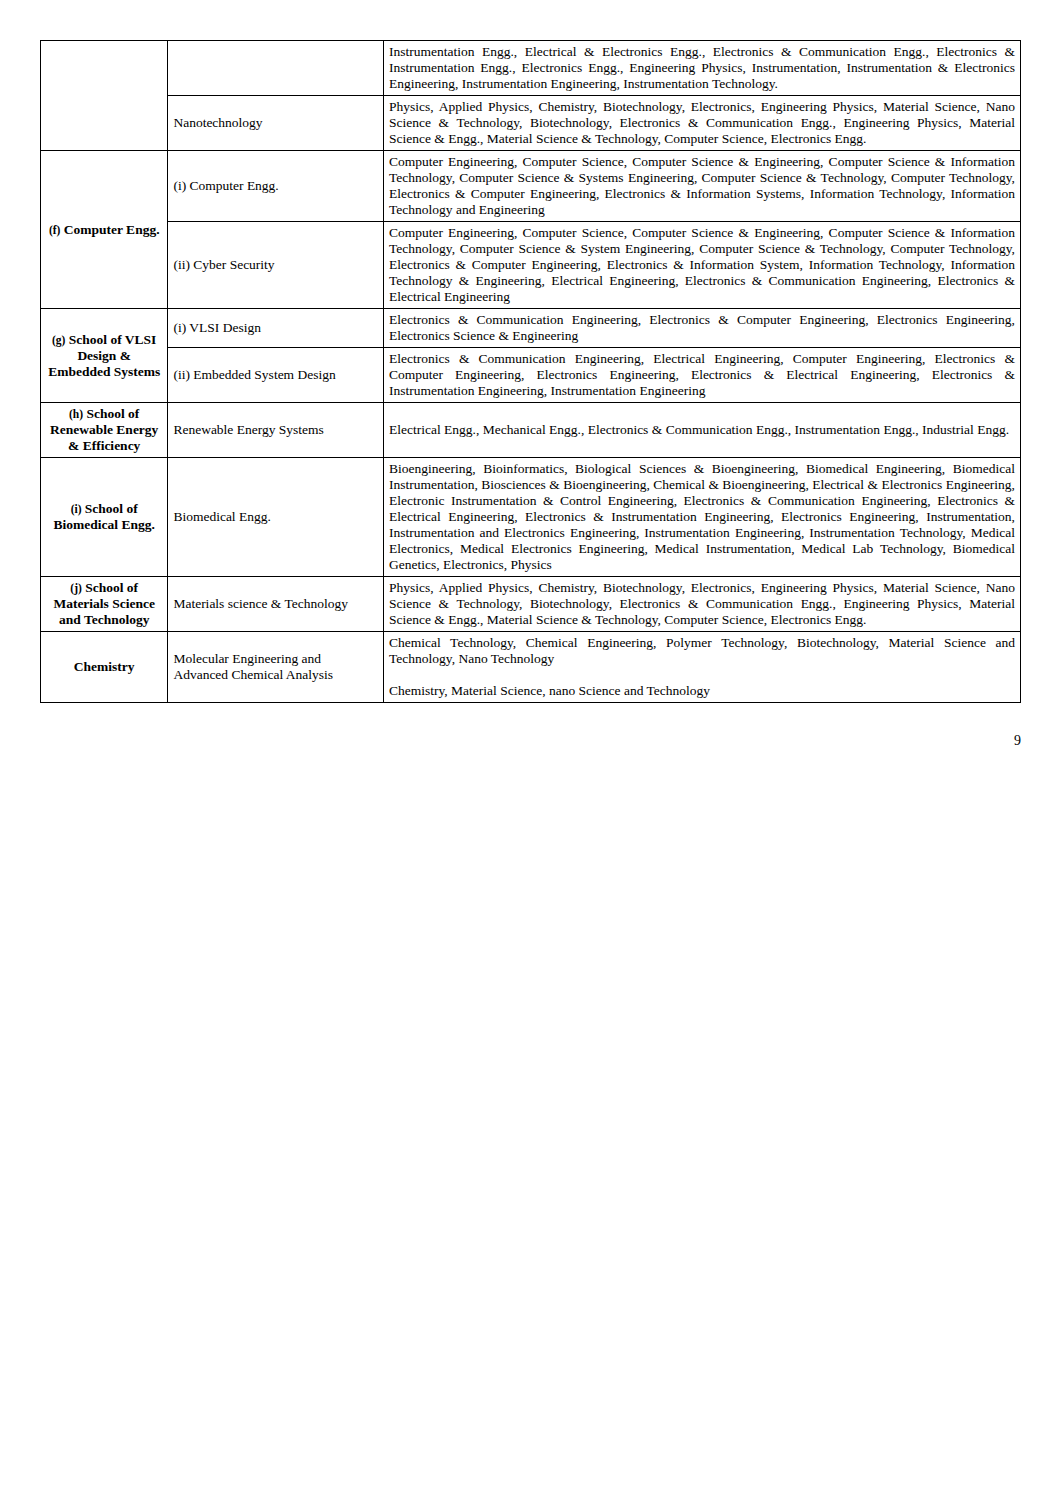| | | Instrumentation Engg., Electrical & Electronics Engg., Electronics & Communication Engg., Electronics & Instrumentation Engg., Electronics Engg., Engineering Physics, Instrumentation, Instrumentation & Electronics Engineering, Instrumentation Engineering, Instrumentation Technology. |
| Nanotechnology | Physics, Applied Physics, Chemistry, Biotechnology, Electronics, Engineering Physics, Material Science, Nano Science & Technology, Biotechnology, Electronics & Communication Engg., Engineering Physics, Material Science & Engg., Material Science & Technology, Computer Science, Electronics Engg. |
| (f) Computer Engg. | (i) Computer Engg. | Computer Engineering, Computer Science, Computer Science & Engineering, Computer Science & Information Technology, Computer Science & Systems Engineering, Computer Science & Technology, Computer Technology, Electronics & Computer Engineering, Electronics & Information Systems, Information Technology, Information Technology and Engineering |
| (ii) Cyber Security | Computer Engineering, Computer Science, Computer Science & Engineering, Computer Science & Information Technology, Computer Science & System Engineering, Computer Science & Technology, Computer Technology, Electronics & Computer Engineering, Electronics & Information System, Information Technology, Information Technology & Engineering, Electrical Engineering, Electronics & Communication Engineering, Electronics & Electrical Engineering |
| (g) School of VLSI Design & Embedded Systems | (i) VLSI Design | Electronics & Communication Engineering, Electronics & Computer Engineering, Electronics Engineering, Electronics Science & Engineering |
| (ii) Embedded System Design | Electronics & Communication Engineering, Electrical Engineering, Computer Engineering, Electronics & Computer Engineering, Electronics Engineering, Electronics & Electrical Engineering, Electronics & Instrumentation Engineering, Instrumentation Engineering |
| (h) School of Renewable Energy & Efficiency | Renewable Energy Systems | Electrical Engg., Mechanical Engg., Electronics & Communication Engg., Instrumentation Engg., Industrial Engg. |
| (i) School of Biomedical Engg. | Biomedical Engg. | Bioengineering, Bioinformatics, Biological Sciences & Bioengineering, Biomedical Engineering, Biomedical Instrumentation, Biosciences & Bioengineering, Chemical & Bioengineering, Electrical & Electronics Engineering, Electronic Instrumentation & Control Engineering, Electronics & Communication Engineering, Electronics & Electrical Engineering, Electronics & Instrumentation Engineering, Electronics Engineering, Instrumentation, Instrumentation and Electronics Engineering, Instrumentation Engineering, Instrumentation Technology, Medical Electronics, Medical Electronics Engineering, Medical Instrumentation, Medical Lab Technology, Biomedical Genetics, Electronics, Physics |
| (j) School of Materials Science and Technology | Materials science & Technology | Physics, Applied Physics, Chemistry, Biotechnology, Electronics, Engineering Physics, Material Science, Nano Science & Technology, Biotechnology, Electronics & Communication Engg., Engineering Physics, Material Science & Engg., Material Science & Technology, Computer Science, Electronics Engg. |
| Chemistry | Molecular Engineering and Advanced Chemical Analysis | Chemical Technology, Chemical Engineering, Polymer Technology, Biotechnology, Material Science and Technology, Nano Technology Chemistry, Material Science, nano Science and Technology |
9